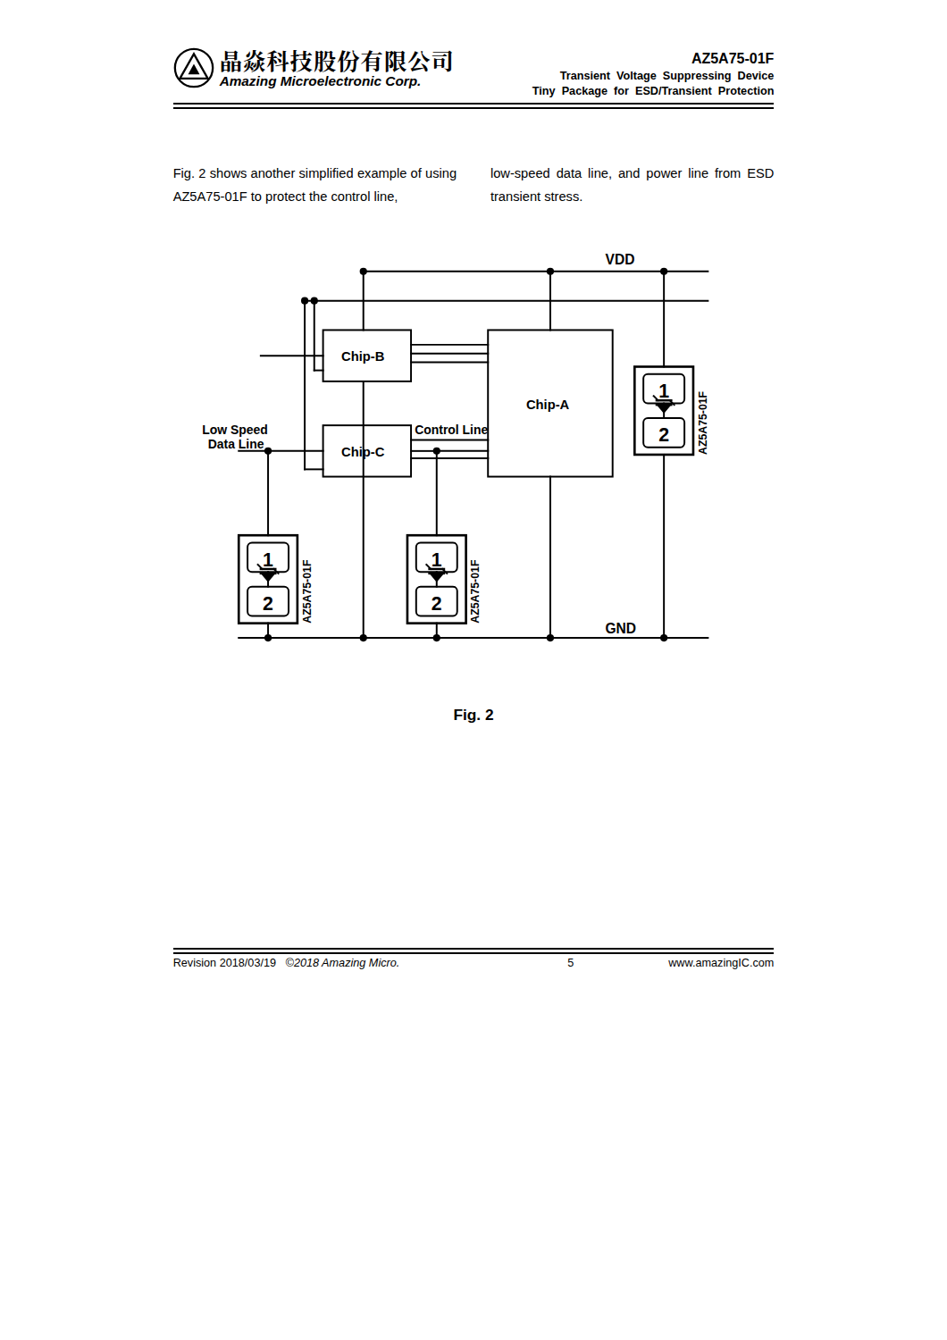晶焱科技股份有限公司
Amazing Microelectronic Corp.
AZ5A75-01F
Transient Voltage Suppressing Device
Tiny Package for ESD/Transient Protection
Fig. 2 shows another simplified example of using AZ5A75-01F to protect the control line,
low-speed data line, and power line from ESD transient stress.
VDD GND Chip-B Chip-C Chip-A Low Speed Data Line Control Line 1 2 1 2 1 2 AZ5A75-01F AZ5A75-01F AZ5A75-01F
Fig. 2
Revision 2018/03/19 ©2018 Amazing Micro.
5
www.amazingIC.com